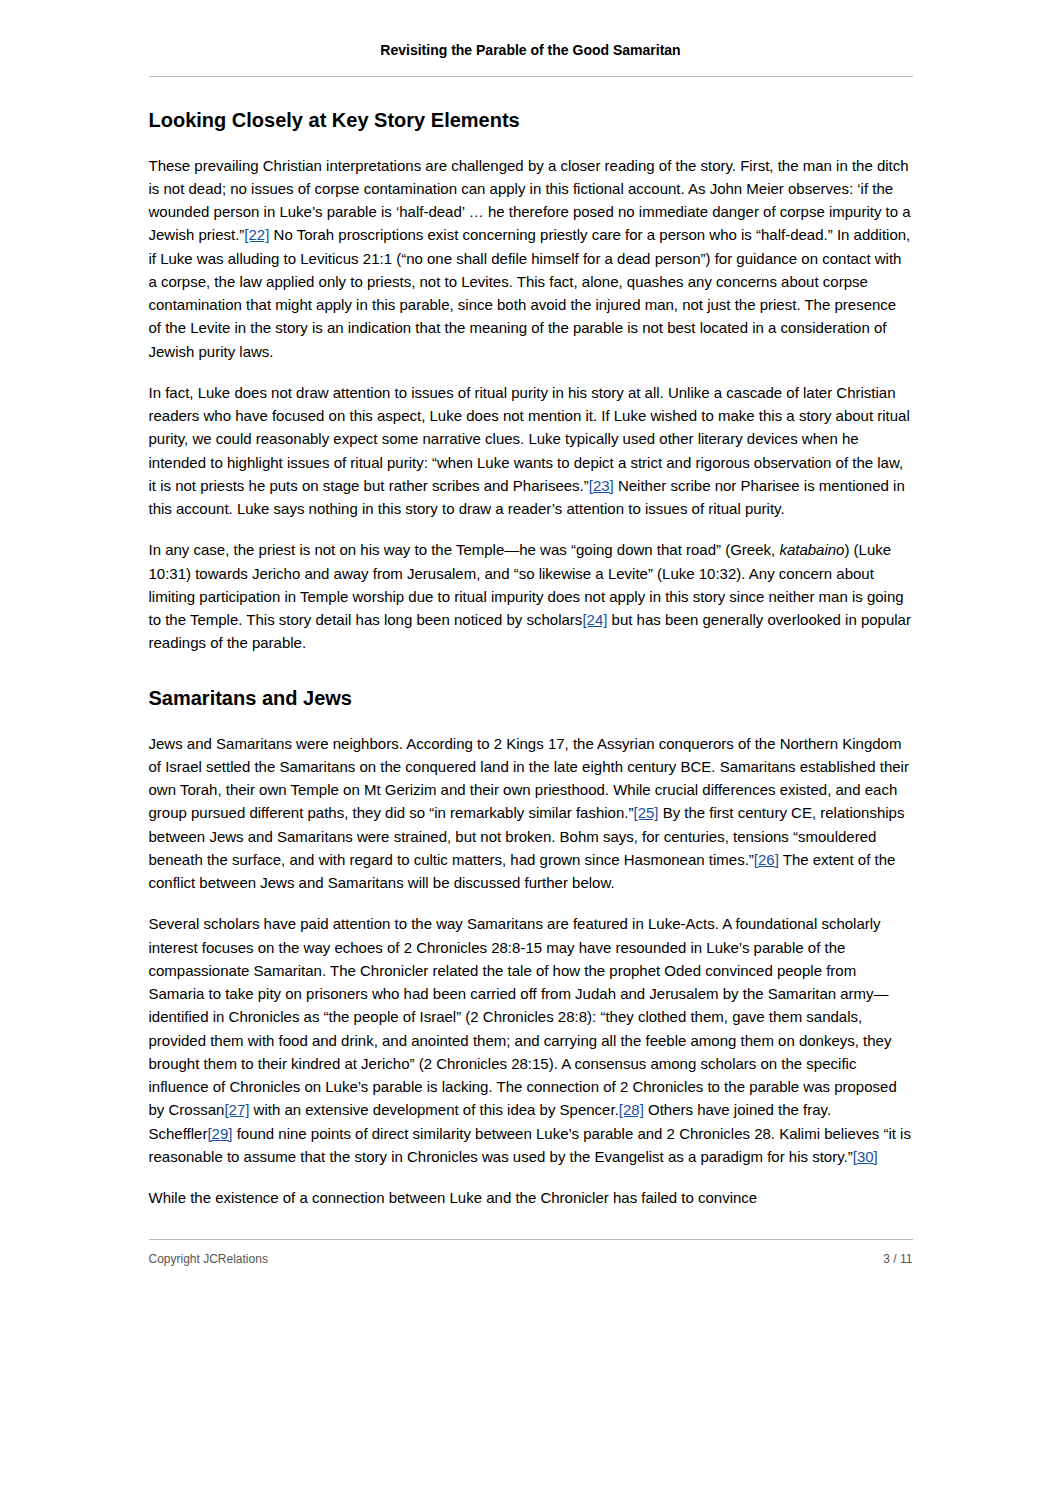Revisiting the Parable of the Good Samaritan
Looking Closely at Key Story Elements
These prevailing Christian interpretations are challenged by a closer reading of the story. First, the man in the ditch is not dead; no issues of corpse contamination can apply in this fictional account. As John Meier observes: ‘if the wounded person in Luke’s parable is ‘half-dead’ … he therefore posed no immediate danger of corpse impurity to a Jewish priest.”[22] No Torah proscriptions exist concerning priestly care for a person who is “half-dead.” In addition, if Luke was alluding to Leviticus 21:1 (“no one shall defile himself for a dead person”) for guidance on contact with a corpse, the law applied only to priests, not to Levites. This fact, alone, quashes any concerns about corpse contamination that might apply in this parable, since both avoid the injured man, not just the priest. The presence of the Levite in the story is an indication that the meaning of the parable is not best located in a consideration of Jewish purity laws.
In fact, Luke does not draw attention to issues of ritual purity in his story at all. Unlike a cascade of later Christian readers who have focused on this aspect, Luke does not mention it. If Luke wished to make this a story about ritual purity, we could reasonably expect some narrative clues. Luke typically used other literary devices when he intended to highlight issues of ritual purity: “when Luke wants to depict a strict and rigorous observation of the law, it is not priests he puts on stage but rather scribes and Pharisees.”[23] Neither scribe nor Pharisee is mentioned in this account. Luke says nothing in this story to draw a reader’s attention to issues of ritual purity.
In any case, the priest is not on his way to the Temple—he was “going down that road” (Greek, katabaino) (Luke 10:31) towards Jericho and away from Jerusalem, and “so likewise a Levite” (Luke 10:32). Any concern about limiting participation in Temple worship due to ritual impurity does not apply in this story since neither man is going to the Temple. This story detail has long been noticed by scholars[24] but has been generally overlooked in popular readings of the parable.
Samaritans and Jews
Jews and Samaritans were neighbors. According to 2 Kings 17, the Assyrian conquerors of the Northern Kingdom of Israel settled the Samaritans on the conquered land in the late eighth century BCE. Samaritans established their own Torah, their own Temple on Mt Gerizim and their own priesthood. While crucial differences existed, and each group pursued different paths, they did so “in remarkably similar fashion.”[25] By the first century CE, relationships between Jews and Samaritans were strained, but not broken. Bohm says, for centuries, tensions “smouldered beneath the surface, and with regard to cultic matters, had grown since Hasmonean times.”[26] The extent of the conflict between Jews and Samaritans will be discussed further below.
Several scholars have paid attention to the way Samaritans are featured in Luke-Acts. A foundational scholarly interest focuses on the way echoes of 2 Chronicles 28:8-15 may have resounded in Luke’s parable of the compassionate Samaritan. The Chronicler related the tale of how the prophet Oded convinced people from Samaria to take pity on prisoners who had been carried off from Judah and Jerusalem by the Samaritan army—identified in Chronicles as “the people of Israel” (2 Chronicles 28:8): “they clothed them, gave them sandals, provided them with food and drink, and anointed them; and carrying all the feeble among them on donkeys, they brought them to their kindred at Jericho” (2 Chronicles 28:15). A consensus among scholars on the specific influence of Chronicles on Luke’s parable is lacking. The connection of 2 Chronicles to the parable was proposed by Crossan[27] with an extensive development of this idea by Spencer.[28] Others have joined the fray. Scheffler[29] found nine points of direct similarity between Luke’s parable and 2 Chronicles 28. Kalimi believes “it is reasonable to assume that the story in Chronicles was used by the Evangelist as a paradigm for his story.”[30]
While the existence of a connection between Luke and the Chronicler has failed to convince
Copyright JCRelations 3 / 11